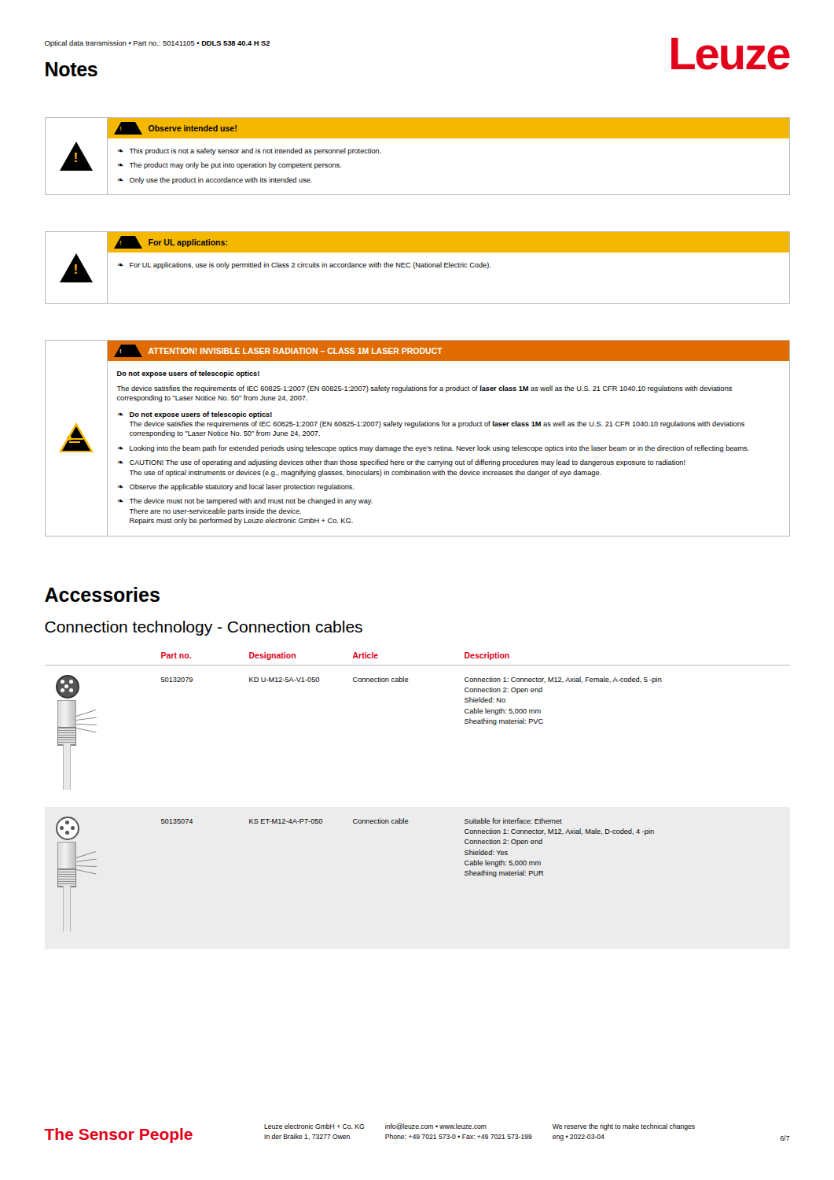Optical data transmission • Part no.: 50141105 • DDLS 538 40.4 H S2
Notes
Leuze
Observe intended use!
This product is not a safety sensor and is not intended as personnel protection.
The product may only be put into operation by competent persons.
Only use the product in accordance with its intended use.
For UL applications:
For UL applications, use is only permitted in Class 2 circuits in accordance with the NEC (National Electric Code).
ATTENTION! INVISIBLE LASER RADIATION – CLASS 1M LASER PRODUCT
Do not expose users of telescopic optics!
The device satisfies the requirements of IEC 60825-1:2007 (EN 60825-1:2007) safety regulations for a product of laser class 1M as well as the U.S. 21 CFR 1040.10 regulations with deviations corresponding to "Laser Notice No. 50" from June 24, 2007.
Do not expose users of telescopic optics!
The device satisfies the requirements of IEC 60825-1:2007 (EN 60825-1:2007) safety regulations for a product of laser class 1M as well as the U.S. 21 CFR 1040.10 regulations with deviations corresponding to "Laser Notice No. 50" from June 24, 2007.
Looking into the beam path for extended periods using telescope optics may damage the eye's retina. Never look using telescope optics into the laser beam or in the direction of reflecting beams.
CAUTION! The use of operating and adjusting devices other than those specified here or the carrying out of differing procedures may lead to dangerous exposure to radiation!
The use of optical instruments or devices (e.g., magnifying glasses, binoculars) in combination with the device increases the danger of eye damage.
Observe the applicable statutory and local laser protection regulations.
The device must not be tampered with and must not be changed in any way.
There are no user-serviceable parts inside the device.
Repairs must only be performed by Leuze electronic GmbH + Co. KG.
Accessories
Connection technology - Connection cables
| | Part no. | Designation | Article | Description |
| --- | --- | --- | --- | --- |
| | 50132079 | KD U-M12-5A-V1-050 | Connection cable | Connection 1: Connector, M12, Axial, Female, A-coded, 5 -pin Connection 2: Open end Shielded: No Cable length: 5,000 mm Sheathing material: PVC |
| | 50135074 | KS ET-M12-4A-P7-050 | Connection cable | Suitable for interface: Ethernet Connection 1: Connector, M12, Axial, Male, D-coded, 4 -pin Connection 2: Open end Shielded: Yes Cable length: 5,000 mm Sheathing material: PUR |
The Sensor People
Leuze electronic GmbH + Co. KG
In der Braike 1, 73277 Owen
info@leuze.com • www.leuze.com
Phone: +49 7021 573-0 • Fax: +49 7021 573-199
We reserve the right to make technical changes
eng • 2022-03-04
6/7